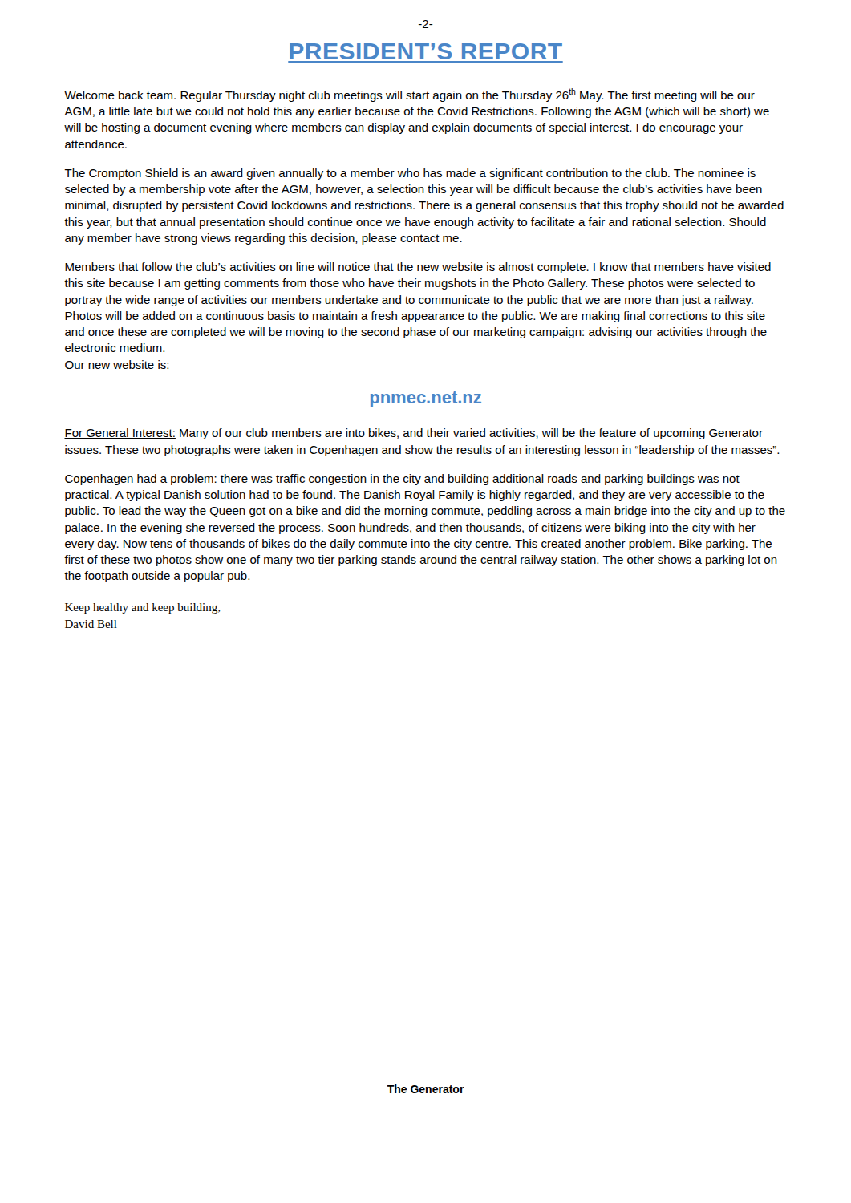-2-
PRESIDENT’S REPORT
Welcome back team. Regular Thursday night club meetings will start again on the Thursday 26th May. The first meeting will be our AGM, a little late but we could not hold this any earlier because of the Covid Restrictions. Following the AGM (which will be short) we will be hosting a document evening where members can display and explain documents of special interest. I do encourage your attendance.
The Crompton Shield is an award given annually to a member who has made a significant contribution to the club. The nominee is selected by a membership vote after the AGM, however, a selection this year will be difficult because the club’s activities have been minimal, disrupted by persistent Covid lockdowns and restrictions. There is a general consensus that this trophy should not be awarded this year, but that annual presentation should continue once we have enough activity to facilitate a fair and rational selection. Should any member have strong views regarding this decision, please contact me.
Members that follow the club’s activities on line will notice that the new website is almost complete. I know that members have visited this site because I am getting comments from those who have their mugshots in the Photo Gallery. These photos were selected to portray the wide range of activities our members undertake and to communicate to the public that we are more than just a railway. Photos will be added on a continuous basis to maintain a fresh appearance to the public. We are making final corrections to this site and once these are completed we will be moving to the second phase of our marketing campaign: advising our activities through the electronic medium.
Our new website is:
pnmec.net.nz
For General Interest: Many of our club members are into bikes, and their varied activities, will be the feature of upcoming Generator issues. These two photographs were taken in Copenhagen and show the results of an interesting lesson in “leadership of the masses”.
Copenhagen had a problem: there was traffic congestion in the city and building additional roads and parking buildings was not practical. A typical Danish solution had to be found. The Danish Royal Family is highly regarded, and they are very accessible to the public. To lead the way the Queen got on a bike and did the morning commute, peddling across a main bridge into the city and up to the palace. In the evening she reversed the process. Soon hundreds, and then thousands, of citizens were biking into the city with her every day. Now tens of thousands of bikes do the daily commute into the city centre. This created another problem. Bike parking. The first of these two photos show one of many two tier parking stands around the central railway station. The other shows a parking lot on the footpath outside a popular pub.
Keep healthy and keep building,
David Bell
The Generator